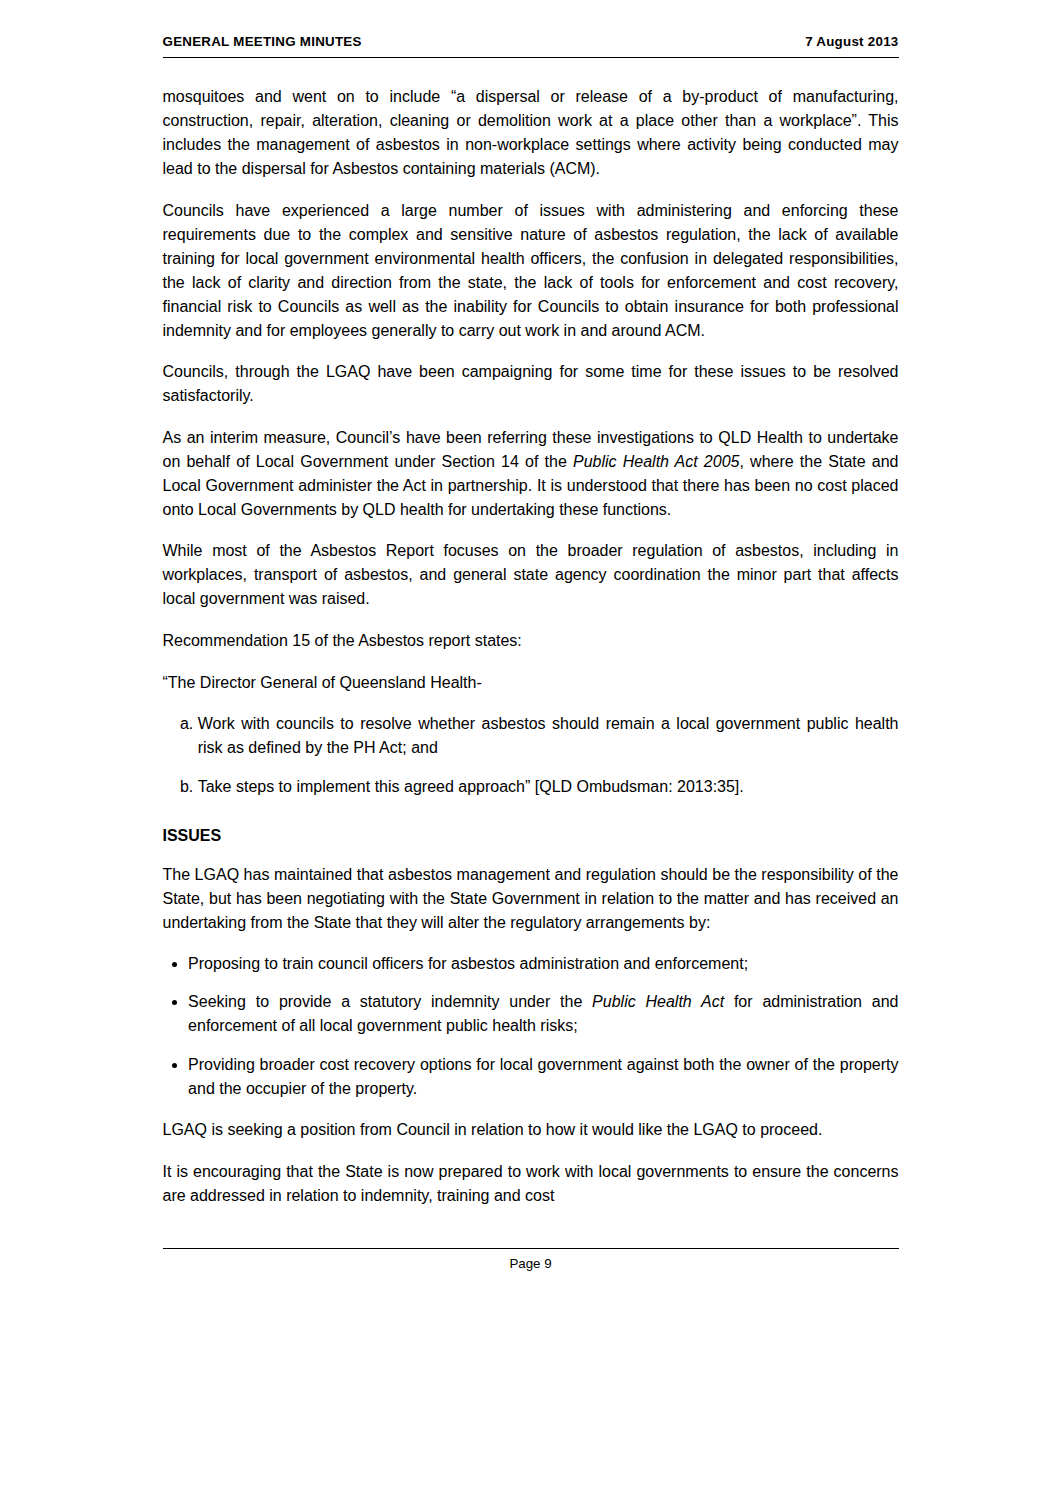General Meeting Minutes 7 August 2013
mosquitoes and went on to include “a dispersal or release of a by-product of manufacturing, construction, repair, alteration, cleaning or demolition work at a place other than a workplace”. This includes the management of asbestos in non-workplace settings where activity being conducted may lead to the dispersal for Asbestos containing materials (ACM).
Councils have experienced a large number of issues with administering and enforcing these requirements due to the complex and sensitive nature of asbestos regulation, the lack of available training for local government environmental health officers, the confusion in delegated responsibilities, the lack of clarity and direction from the state, the lack of tools for enforcement and cost recovery, financial risk to Councils as well as the inability for Councils to obtain insurance for both professional indemnity and for employees generally to carry out work in and around ACM.
Councils, through the LGAQ have been campaigning for some time for these issues to be resolved satisfactorily.
As an interim measure, Council’s have been referring these investigations to QLD Health to undertake on behalf of Local Government under Section 14 of the Public Health Act 2005, where the State and Local Government administer the Act in partnership. It is understood that there has been no cost placed onto Local Governments by QLD health for undertaking these functions.
While most of the Asbestos Report focuses on the broader regulation of asbestos, including in workplaces, transport of asbestos, and general state agency coordination the minor part that affects local government was raised.
Recommendation 15 of the Asbestos report states:
“The Director General of Queensland Health-
Work with councils to resolve whether asbestos should remain a local government public health risk as defined by the PH Act; and
Take steps to implement this agreed approach” [QLD Ombudsman: 2013:35].
Issues
The LGAQ has maintained that asbestos management and regulation should be the responsibility of the State, but has been negotiating with the State Government in relation to the matter and has received an undertaking from the State that they will alter the regulatory arrangements by:
Proposing to train council officers for asbestos administration and enforcement;
Seeking to provide a statutory indemnity under the Public Health Act for administration and enforcement of all local government public health risks;
Providing broader cost recovery options for local government against both the owner of the property and the occupier of the property.
LGAQ is seeking a position from Council in relation to how it would like the LGAQ to proceed.
It is encouraging that the State is now prepared to work with local governments to ensure the concerns are addressed in relation to indemnity, training and cost
Page 9